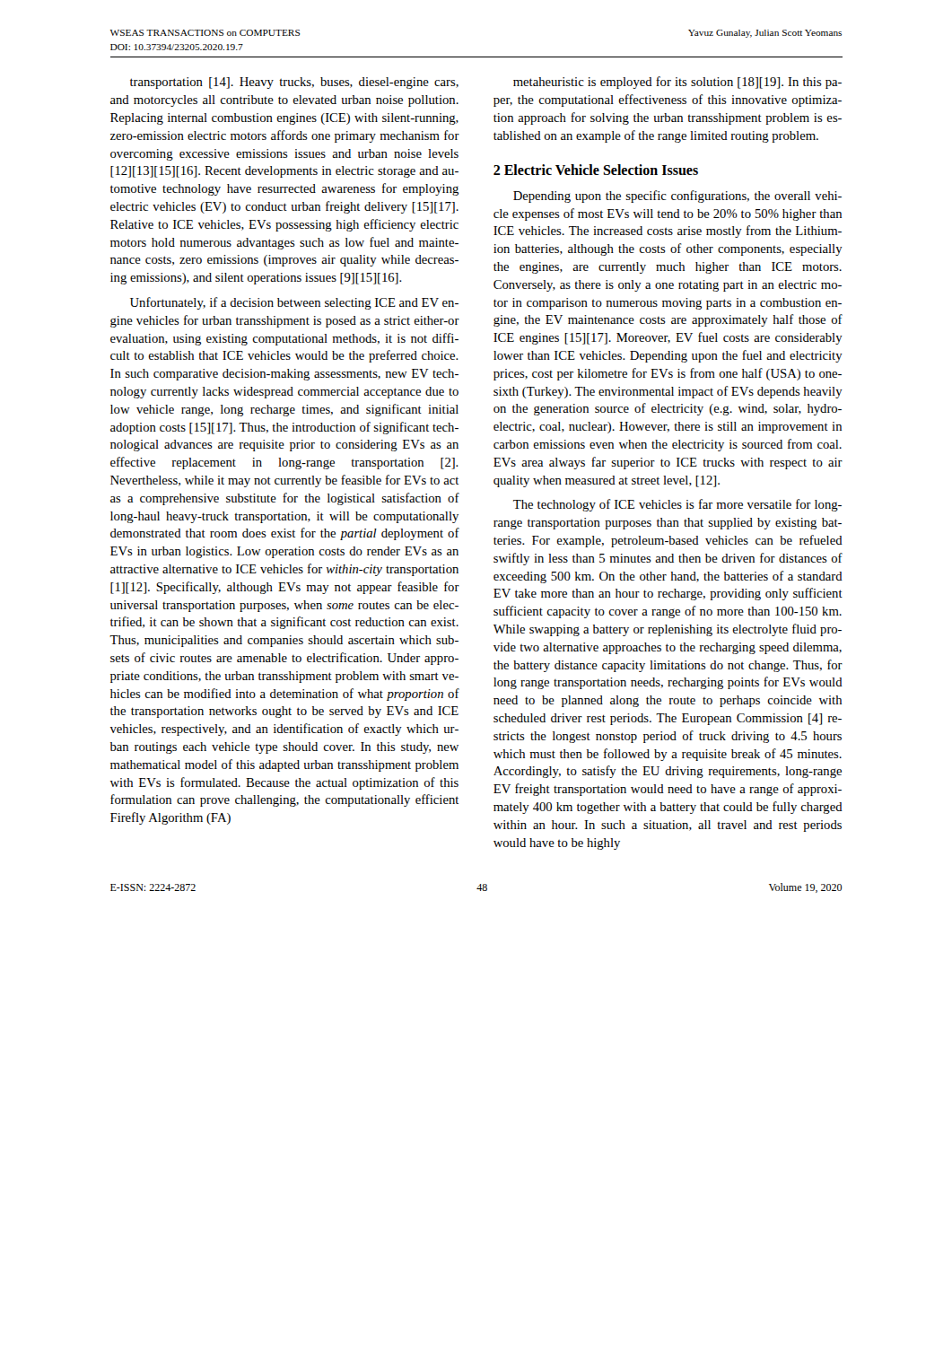WSEAS TRANSACTIONS on COMPUTERS
DOI: 10.37394/23205.2020.19.7
Yavuz Gunalay, Julian Scott Yeomans
transportation [14]. Heavy trucks, buses, diesel-engine cars, and motorcycles all contribute to elevated urban noise pollution. Replacing internal combustion engines (ICE) with silent-running, zero-emission electric motors affords one primary mechanism for overcoming excessive emissions issues and urban noise levels [12][13][15][16]. Recent developments in electric storage and automotive technology have resurrected awareness for employing electric vehicles (EV) to conduct urban freight delivery [15][17]. Relative to ICE vehicles, EVs possessing high efficiency electric motors hold numerous advantages such as low fuel and maintenance costs, zero emissions (improves air quality while decreasing emissions), and silent operations issues [9][15][16].
Unfortunately, if a decision between selecting ICE and EV engine vehicles for urban transshipment is posed as a strict either-or evaluation, using existing computational methods, it is not difficult to establish that ICE vehicles would be the preferred choice. In such comparative decision-making assessments, new EV technology currently lacks widespread commercial acceptance due to low vehicle range, long recharge times, and significant initial adoption costs [15][17]. Thus, the introduction of significant technological advances are requisite prior to considering EVs as an effective replacement in long-range transportation [2]. Nevertheless, while it may not currently be feasible for EVs to act as a comprehensive substitute for the logistical satisfaction of long-haul heavy-truck transportation, it will be computationally demonstrated that room does exist for the partial deployment of EVs in urban logistics. Low operation costs do render EVs as an attractive alternative to ICE vehicles for within-city transportation [1][12]. Specifically, although EVs may not appear feasible for universal transportation purposes, when some routes can be electrified, it can be shown that a significant cost reduction can exist. Thus, municipalities and companies should ascertain which subsets of civic routes are amenable to electrification. Under appropriate conditions, the urban transshipment problem with smart vehicles can be modified into a detemination of what proportion of the transportation networks ought to be served by EVs and ICE vehicles, respectively, and an identification of exactly which urban routings each vehicle type should cover. In this study, new mathematical model of this adapted urban transshipment problem with EVs is formulated. Because the actual optimization of this formulation can prove challenging, the computationally efficient Firefly Algorithm (FA)
metaheuristic is employed for its solution [18][19]. In this paper, the computational effectiveness of this innovative optimization approach for solving the urban transshipment problem is established on an example of the range limited routing problem.
2 Electric Vehicle Selection Issues
Depending upon the specific configurations, the overall vehicle expenses of most EVs will tend to be 20% to 50% higher than ICE vehicles. The increased costs arise mostly from the Lithium-ion batteries, although the costs of other components, especially the engines, are currently much higher than ICE motors. Conversely, as there is only a one rotating part in an electric motor in comparison to numerous moving parts in a combustion engine, the EV maintenance costs are approximately half those of ICE engines [15][17]. Moreover, EV fuel costs are considerably lower than ICE vehicles. Depending upon the fuel and electricity prices, cost per kilometre for EVs is from one half (USA) to one-sixth (Turkey). The environmental impact of EVs depends heavily on the generation source of electricity (e.g. wind, solar, hydroelectric, coal, nuclear). However, there is still an improvement in carbon emissions even when the electricity is sourced from coal. EVs area always far superior to ICE trucks with respect to air quality when measured at street level, [12].
The technology of ICE vehicles is far more versatile for long-range transportation purposes than that supplied by existing batteries. For example, petroleum-based vehicles can be refueled swiftly in less than 5 minutes and then be driven for distances of exceeding 500 km. On the other hand, the batteries of a standard EV take more than an hour to recharge, providing only sufficient sufficient capacity to cover a range of no more than 100-150 km. While swapping a battery or replenishing its electrolyte fluid provide two alternative approaches to the recharging speed dilemma, the battery distance capacity limitations do not change. Thus, for long range transportation needs, recharging points for EVs would need to be planned along the route to perhaps coincide with scheduled driver rest periods. The European Commission [4] restricts the longest nonstop period of truck driving to 4.5 hours which must then be followed by a requisite break of 45 minutes. Accordingly, to satisfy the EU driving requirements, long-range EV freight transportation would need to have a range of approximately 400 km together with a battery that could be fully charged within an hour. In such a situation, all travel and rest periods would have to be highly
E-ISSN: 2224-2872
48
Volume 19, 2020